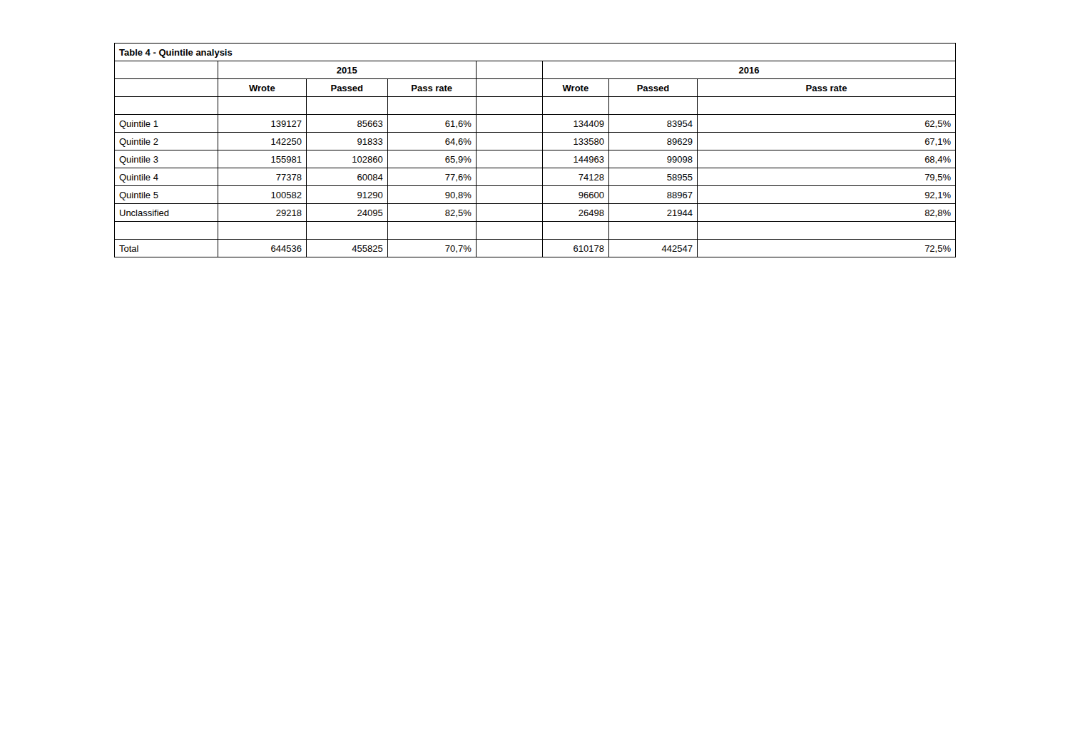| Table 4 - Quintile analysis |
| | 2015 | | 2016 |
| | Wrote | Passed | Pass rate | | Wrote | Passed | Pass rate |
| Quintile 1 | 139127 | 85663 | 61,6% | | 134409 | 83954 | 62,5% |
| Quintile 2 | 142250 | 91833 | 64,6% | | 133580 | 89629 | 67,1% |
| Quintile 3 | 155981 | 102860 | 65,9% | | 144963 | 99098 | 68,4% |
| Quintile 4 | 77378 | 60084 | 77,6% | | 74128 | 58955 | 79,5% |
| Quintile 5 | 100582 | 91290 | 90,8% | | 96600 | 88967 | 92,1% |
| Unclassified | 29218 | 24095 | 82,5% | | 26498 | 21944 | 82,8% |
| Total | 644536 | 455825 | 70,7% | | 610178 | 442547 | 72,5% |